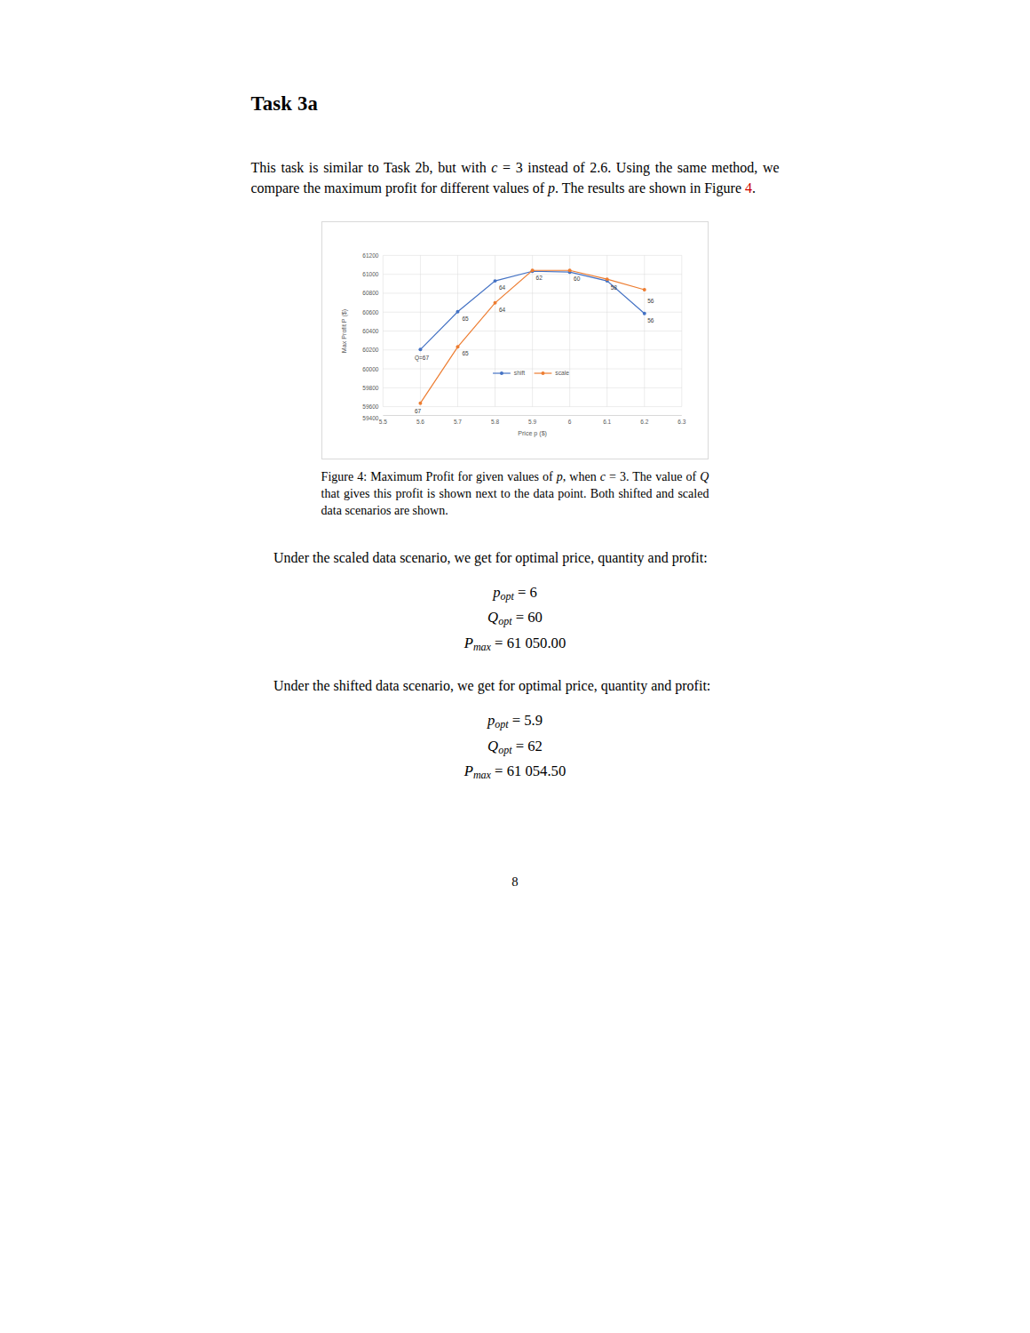Task 3a
This task is similar to Task 2b, but with c = 3 instead of 2.6. Using the same method, we compare the maximum profit for different values of p. The results are shown in Figure 4.
61200 61000 60800 60600 60400 60200 60000 59800 59600 59400 5.5 5.6 5.7 5.8 5.9 6 6.1 6.2 6.3 Price p ($) Max Profit P ($) Q=67 65 64 62 60 58 56 67 65 64 56 shift scale
Figure 4: Maximum Profit for given values of p, when c = 3. The value of Q that gives this profit is shown next to the data point. Both shifted and scaled data scenarios are shown.
Under the scaled data scenario, we get for optimal price, quantity and profit:
popt = 6 Qopt = 60 Pmax = 61 050.00
Under the shifted data scenario, we get for optimal price, quantity and profit:
popt = 5.9 Qopt = 62 Pmax = 61 054.50
8